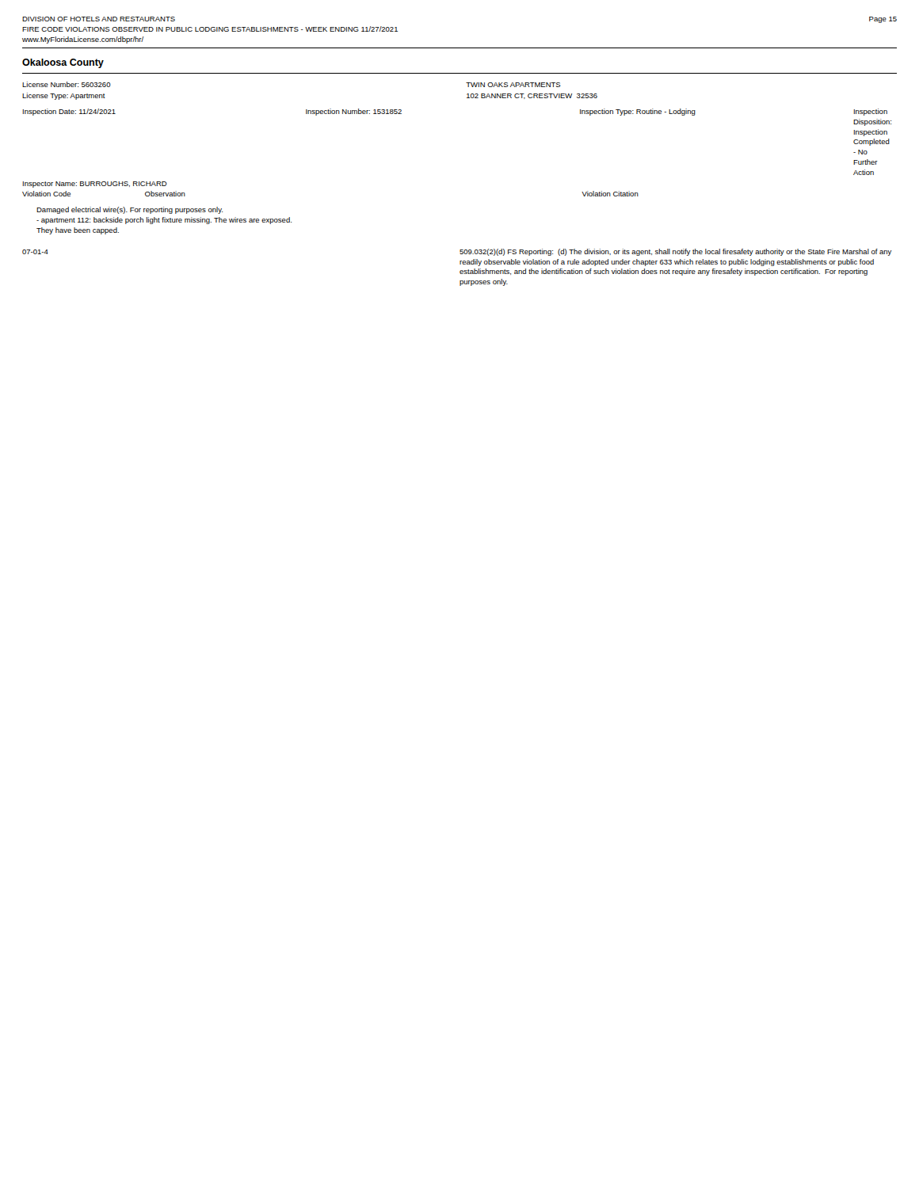DIVISION OF HOTELS AND RESTAURANTS
FIRE CODE VIOLATIONS OBSERVED IN PUBLIC LODGING ESTABLISHMENTS - WEEK ENDING 11/27/2021
www.MyFloridaLicense.com/dbpr/hr/
Page 15
Okaloosa County
| License Number: 5603260 | TWIN OAKS APARTMENTS |
| License Type: Apartment | 102 BANNER CT, CRESTVIEW 32536 |
| Inspection Date: 11/24/2021 | Inspection Number: 1531852 | Inspection Type: Routine - Lodging | Inspection Disposition: Inspection Completed - No Further Action |
| Inspector Name: BURROUGHS, RICHARD | | | |
| Violation Code | Observation | Violation Citation |
Damaged electrical wire(s). For reporting purposes only.
- apartment 112: backside porch light fixture missing. The wires are exposed.
They have been capped.
07-01-4
509.032(2)(d) FS Reporting: (d) The division, or its agent, shall notify the local firesafety authority or the State Fire Marshal of any readily observable violation of a rule adopted under chapter 633 which relates to public lodging establishments or public food establishments, and the identification of such violation does not require any firesafety inspection certification. For reporting purposes only.